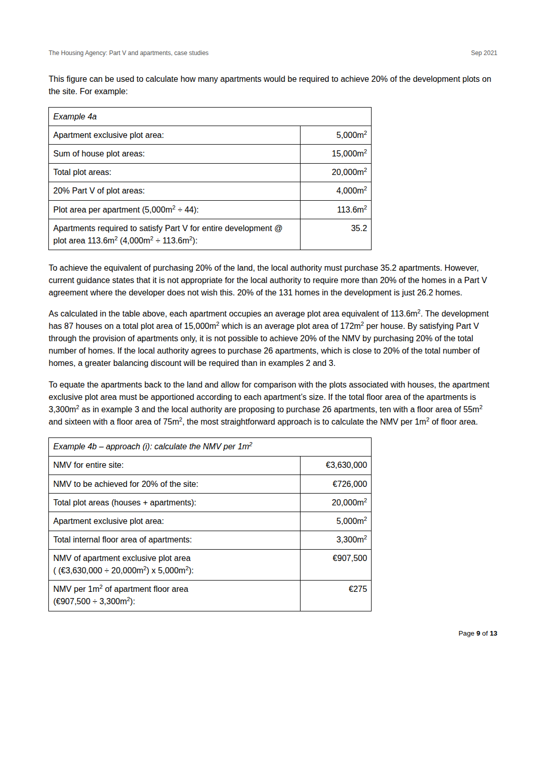The Housing Agency: Part V and apartments, case studies Sep 2021
This figure can be used to calculate how many apartments would be required to achieve 20% of the development plots on the site. For example:
Example 4a
| Apartment exclusive plot area: | 5,000m 2 |
| Sum of house plot areas: | 15,000m 2 |
| Total plot areas: | 20,000m 2 |
| 20% Part V of plot areas: | 4,000m 2 |
| Plot area per apartment (5,000m 2 ÷ 44): | 113.6m 2 |
| Apartments required to satisfy Part V for entire development @ plot area 113.6m 2 (4,000m 2 ÷ 113.6m 2 ): | 35.2 |
To achieve the equivalent of purchasing 20% of the land, the local authority must purchase 35.2 apartments. However, current guidance states that it is not appropriate for the local authority to require more than 20% of the homes in a Part V agreement where the developer does not wish this. 20% of the 131 homes in the development is just 26.2 homes.
As calculated in the table above, each apartment occupies an average plot area equivalent of 113.6m2. The development has 87 houses on a total plot area of 15,000m2 which is an average plot area of 172m2 per house. By satisfying Part V through the provision of apartments only, it is not possible to achieve 20% of the NMV by purchasing 20% of the total number of homes. If the local authority agrees to purchase 26 apartments, which is close to 20% of the total number of homes, a greater balancing discount will be required than in examples 2 and 3.
To equate the apartments back to the land and allow for comparison with the plots associated with houses, the apartment exclusive plot area must be apportioned according to each apartment’s size. If the total floor area of the apartments is 3,300m2 as in example 3 and the local authority are proposing to purchase 26 apartments, ten with a floor area of 55m2 and sixteen with a floor area of 75m2, the most straightforward approach is to calculate the NMV per 1m2 of floor area.
Example 4b – approach (i): calculate the NMV per 1m 2
| NMV for entire site: | €3,630,000 |
| NMV to be achieved for 20% of the site: | €726,000 |
| Total plot areas (houses + apartments): | 20,000m 2 |
| Apartment exclusive plot area: | 5,000m 2 |
| Total internal floor area of apartments: | 3,300m 2 |
| NMV of apartment exclusive plot area ( (€3,630,000 ÷ 20,000m 2 ) x 5,000m 2 ): | €907,500 |
| NMV per 1m 2 of apartment floor area (€907,500 ÷ 3,300m 2 ): | €275 |
Page 9 of 13